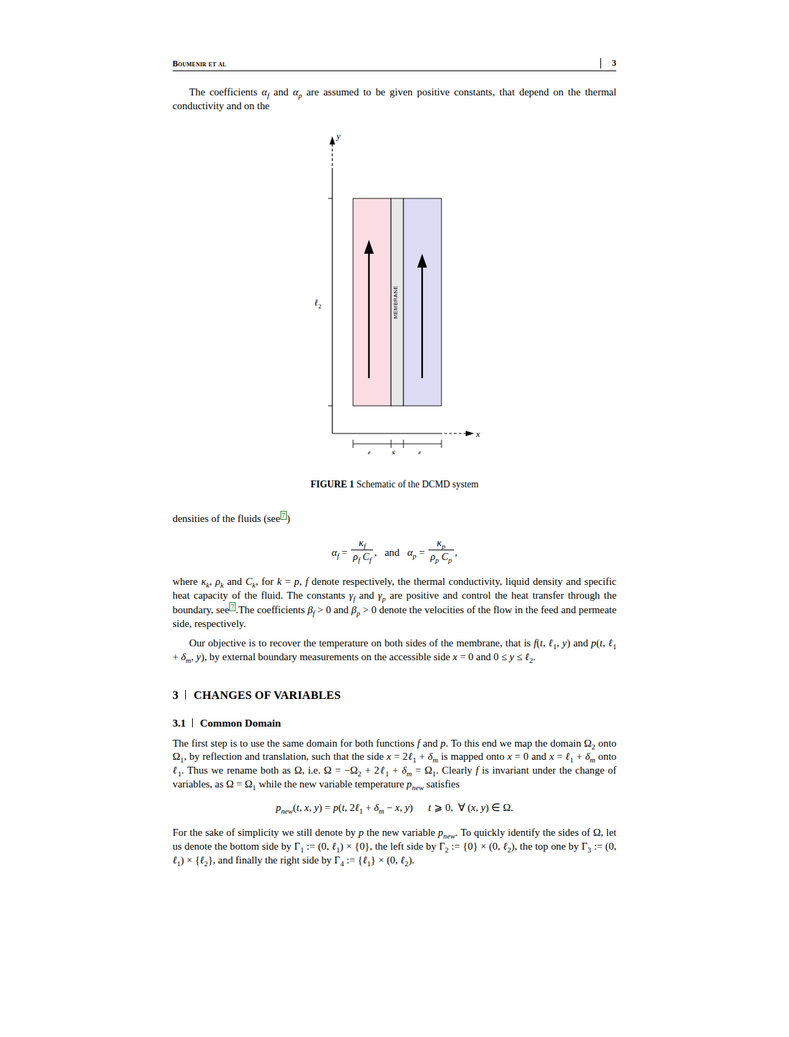Boumenir et al
3
The coefficients αf and αp are assumed to be given positive constants, that depend on the thermal conductivity and on the
y x MEMBRANE ℓ2 ℓ1 δm ℓ1
FIGURE 1 Schematic of the DCMD system
densities of the fluids (see7)
αf = κf ρf Cf, and αp = κp ρp Cp,
where κk, ρk and Ck, for k = p, f denote respectively, the thermal conductivity, liquid density and specific heat capacity of the fluid. The constants γf and γp are positive and control the heat transfer through the boundary, see7.The coefficients βf > 0 and βp > 0 denote the velocities of the flow in the feed and permeate side, respectively.
Our objective is to recover the temperature on both sides of the membrane, that is f(t, ℓ1, y) and p(t, ℓ1 + δm, y), by external boundary measurements on the accessible side x = 0 and 0 ≤ y ≤ ℓ2.
3 CHANGES OF VARIABLES
3.1 Common Domain
The first step is to use the same domain for both functions f and p. To this end we map the domain Ω2 onto Ω1, by reflection and translation, such that the side x = 2ℓ1 + δm is mapped onto x = 0 and x = ℓ1 + δm onto ℓ1. Thus we rename both as Ω, i.e. Ω = −Ω2 + 2ℓ1 + δm = Ω1. Clearly f is invariant under the change of variables, as Ω = Ω1 while the new variable temperature pnew satisfies
pnew(t, x, y) = p(t, 2ℓ1 + δm − x, y) t ⩾ 0, ∀ (x, y) ∈ Ω.
For the sake of simplicity we still denote by p the new variable pnew. To quickly identify the sides of Ω, let us denote the bottom side by Γ1 := (0, ℓ1) × {0}, the left side by Γ2 := {0} × (0, ℓ2), the top one by Γ3 := (0, ℓ1) × {ℓ2}, and finally the right side by Γ4 := {ℓ1} × (0, ℓ2).